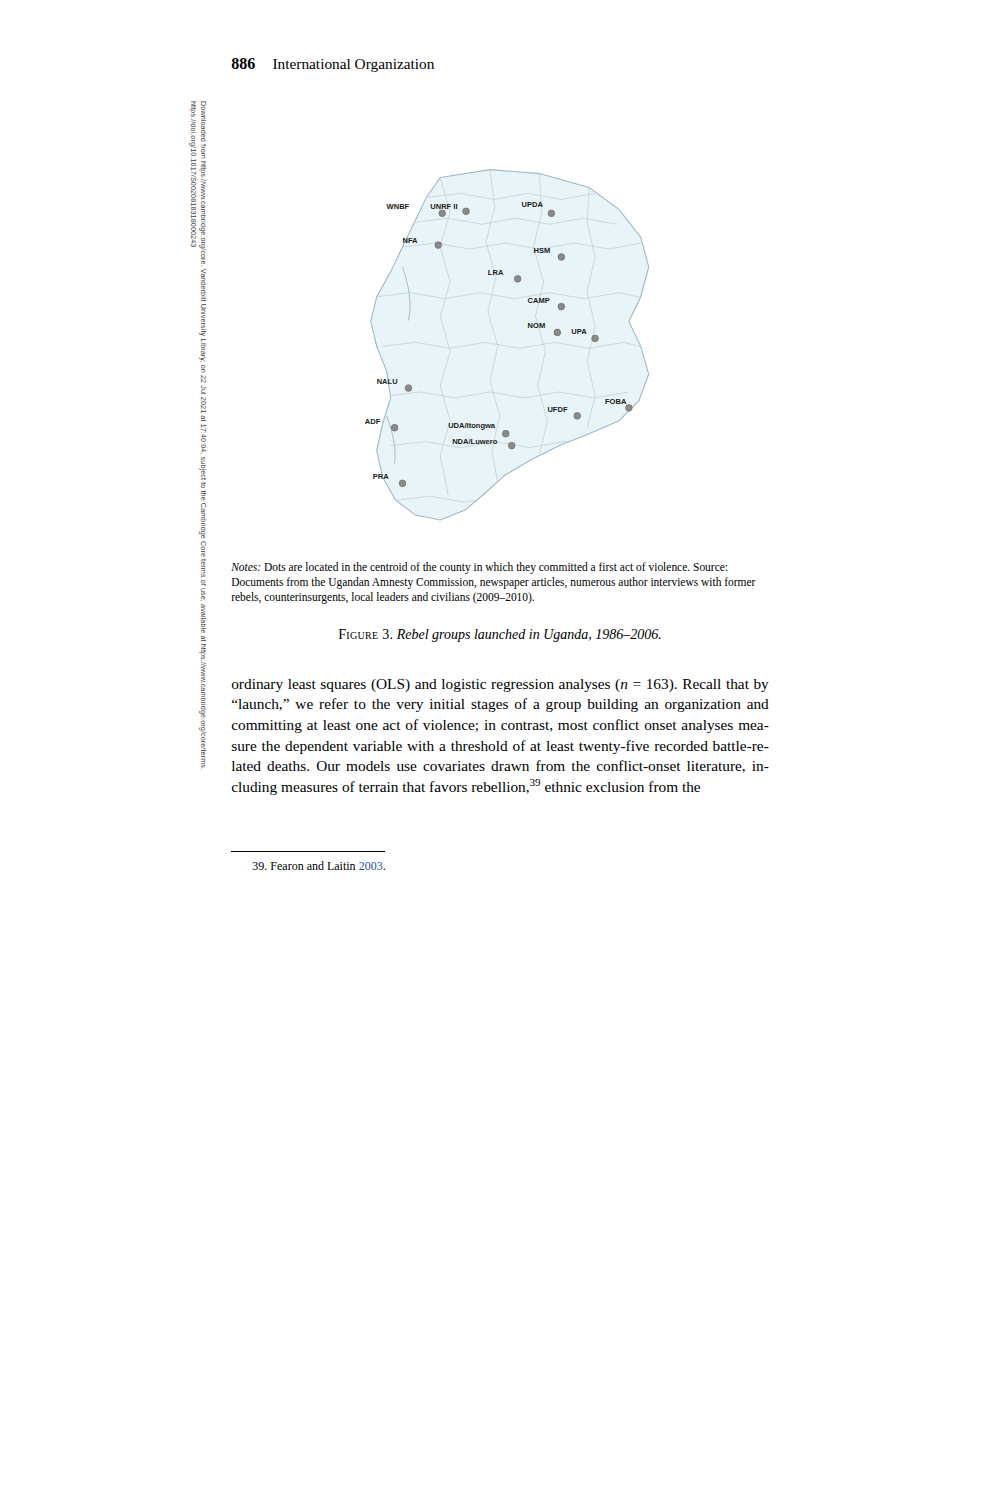Downloaded from https://www.cambridge.org/core. Vanderbilt University Library, on 22 Jul 2021 at 17:40:04, subject to the Cambridge Core terms of use, available at https://www.cambridge.org/core/terms.
https://doi.org/10.1017/S0020818318000243
886 International Organization
WNBF UNRF II UPDA NFA HSM LRA CAMP NOM UPA NALU ADF PRA UDA/Itongwa NDA/Luwero UFDF FOBA
Notes: Dots are located in the centroid of the county in which they committed a first act of violence. Source: Documents from the Ugandan Amnesty Commission, newspaper articles, numerous author interviews with former rebels, counterinsurgents, local leaders and civilians (2009–2010).
Figure 3. Rebel groups launched in Uganda, 1986–2006.
ordinary least squares (OLS) and logistic regression analyses (n = 163). Recall that by “launch,” we refer to the very initial stages of a group building an organization and committing at least one act of violence; in contrast, most conflict onset analyses measure the dependent variable with a threshold of at least twenty-five recorded battle-related deaths. Our models use covariates drawn from the conflict-onset literature, including measures of terrain that favors rebellion,39 ethnic exclusion from the
39. Fearon and Laitin 2003.